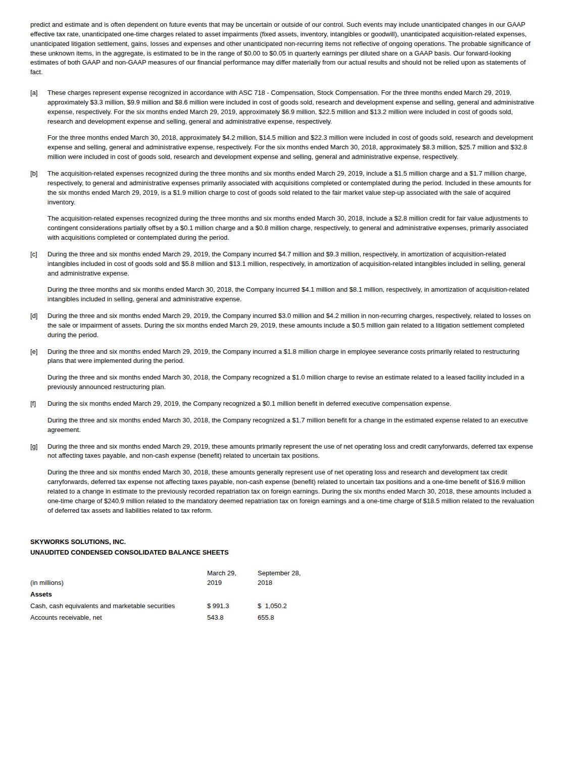predict and estimate and is often dependent on future events that may be uncertain or outside of our control. Such events may include unanticipated changes in our GAAP effective tax rate, unanticipated one-time charges related to asset impairments (fixed assets, inventory, intangibles or goodwill), unanticipated acquisition-related expenses, unanticipated litigation settlement, gains, losses and expenses and other unanticipated non-recurring items not reflective of ongoing operations. The probable significance of these unknown items, in the aggregate, is estimated to be in the range of $0.00 to $0.05 in quarterly earnings per diluted share on a GAAP basis. Our forward-looking estimates of both GAAP and non-GAAP measures of our financial performance may differ materially from our actual results and should not be relied upon as statements of fact.
[a]
These charges represent expense recognized in accordance with ASC 718 - Compensation, Stock Compensation. For the three months ended March 29, 2019, approximately $3.3 million, $9.9 million and $8.6 million were included in cost of goods sold, research and development expense and selling, general and administrative expense, respectively. For the six months ended March 29, 2019, approximately $6.9 million, $22.5 million and $13.2 million were included in cost of goods sold, research and development expense and selling, general and administrative expense, respectively.
For the three months ended March 30, 2018, approximately $4.2 million, $14.5 million and $22.3 million were included in cost of goods sold, research and development expense and selling, general and administrative expense, respectively. For the six months ended March 30, 2018, approximately $8.3 million, $25.7 million and $32.8 million were included in cost of goods sold, research and development expense and selling, general and administrative expense, respectively.
[b]
The acquisition-related expenses recognized during the three months and six months ended March 29, 2019, include a $1.5 million charge and a $1.7 million charge, respectively, to general and administrative expenses primarily associated with acquisitions completed or contemplated during the period. Included in these amounts for the six months ended March 29, 2019, is a $1.9 million charge to cost of goods sold related to the fair market value step-up associated with the sale of acquired inventory.
The acquisition-related expenses recognized during the three months and six months ended March 30, 2018, include a $2.8 million credit for fair value adjustments to contingent considerations partially offset by a $0.1 million charge and a $0.8 million charge, respectively, to general and administrative expenses, primarily associated with acquisitions completed or contemplated during the period.
[c]
During the three and six months ended March 29, 2019, the Company incurred $4.7 million and $9.3 million, respectively, in amortization of acquisition-related intangibles included in cost of goods sold and $5.8 million and $13.1 million, respectively, in amortization of acquisition-related intangibles included in selling, general and administrative expense.
During the three months and six months ended March 30, 2018, the Company incurred $4.1 million and $8.1 million, respectively, in amortization of acquisition-related intangibles included in selling, general and administrative expense.
[d]
During the three and six months ended March 29, 2019, the Company incurred $3.0 million and $4.2 million in non-recurring charges, respectively, related to losses on the sale or impairment of assets. During the six months ended March 29, 2019, these amounts include a $0.5 million gain related to a litigation settlement completed during the period.
[e]
During the three and six months ended March 29, 2019, the Company incurred a $1.8 million charge in employee severance costs primarily related to restructuring plans that were implemented during the period.
During the three and six months ended March 30, 2018, the Company recognized a $1.0 million charge to revise an estimate related to a leased facility included in a previously announced restructuring plan.
[f]
During the six months ended March 29, 2019, the Company recognized a $0.1 million benefit in deferred executive compensation expense.
During the three and six months ended March 30, 2018, the Company recognized a $1.7 million benefit for a change in the estimated expense related to an executive agreement.
[g]
During the three and six months ended March 29, 2019, these amounts primarily represent the use of net operating loss and credit carryforwards, deferred tax expense not affecting taxes payable, and non-cash expense (benefit) related to uncertain tax positions.
During the three and six months ended March 30, 2018, these amounts generally represent use of net operating loss and research and development tax credit carryforwards, deferred tax expense not affecting taxes payable, non-cash expense (benefit) related to uncertain tax positions and a one-time benefit of $16.9 million related to a change in estimate to the previously recorded repatriation tax on foreign earnings. During the six months ended March 30, 2018, these amounts included a one-time charge of $240.9 million related to the mandatory deemed repatriation tax on foreign earnings and a one-time charge of $18.5 million related to the revaluation of deferred tax assets and liabilities related to tax reform.
SKYWORKS SOLUTIONS, INC.
UNAUDITED CONDENSED CONSOLIDATED BALANCE SHEETS
| (in millions) | March 29, 2019 | September 28, 2018 |
| --- | --- | --- |
| Assets | | |
| Cash, cash equivalents and marketable securities | $ 991.3 | $ 1,050.2 |
| Accounts receivable, net | 543.8 | 655.8 |